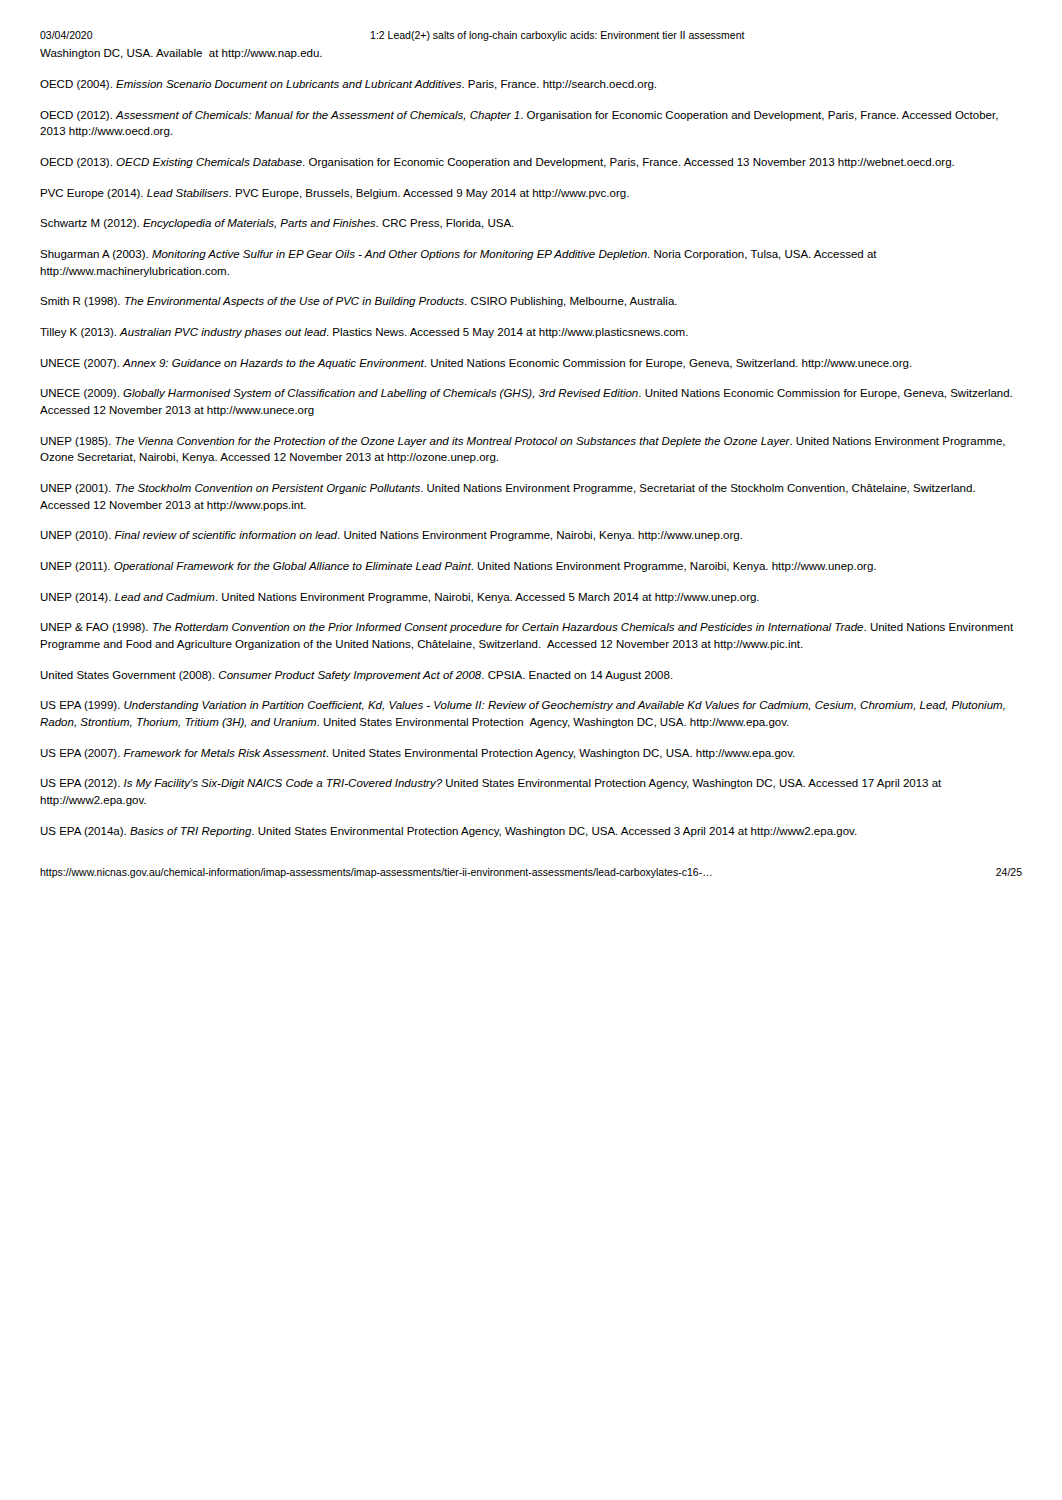03/04/2020 1:2 Lead(2+) salts of long-chain carboxylic acids: Environment tier II assessment
Washington DC, USA. Available at http://www.nap.edu.
OECD (2004). Emission Scenario Document on Lubricants and Lubricant Additives. Paris, France. http://search.oecd.org.
OECD (2012). Assessment of Chemicals: Manual for the Assessment of Chemicals, Chapter 1. Organisation for Economic Cooperation and Development, Paris, France. Accessed October, 2013 http://www.oecd.org.
OECD (2013). OECD Existing Chemicals Database. Organisation for Economic Cooperation and Development, Paris, France. Accessed 13 November 2013 http://webnet.oecd.org.
PVC Europe (2014). Lead Stabilisers. PVC Europe, Brussels, Belgium. Accessed 9 May 2014 at http://www.pvc.org.
Schwartz M (2012). Encyclopedia of Materials, Parts and Finishes. CRC Press, Florida, USA.
Shugarman A (2003). Monitoring Active Sulfur in EP Gear Oils - And Other Options for Monitoring EP Additive Depletion. Noria Corporation, Tulsa, USA. Accessed at http://www.machinerylubrication.com.
Smith R (1998). The Environmental Aspects of the Use of PVC in Building Products. CSIRO Publishing, Melbourne, Australia.
Tilley K (2013). Australian PVC industry phases out lead. Plastics News. Accessed 5 May 2014 at http://www.plasticsnews.com.
UNECE (2007). Annex 9: Guidance on Hazards to the Aquatic Environment. United Nations Economic Commission for Europe, Geneva, Switzerland. http://www.unece.org.
UNECE (2009). Globally Harmonised System of Classification and Labelling of Chemicals (GHS), 3rd Revised Edition. United Nations Economic Commission for Europe, Geneva, Switzerland. Accessed 12 November 2013 at http://www.unece.org
UNEP (1985). The Vienna Convention for the Protection of the Ozone Layer and its Montreal Protocol on Substances that Deplete the Ozone Layer. United Nations Environment Programme, Ozone Secretariat, Nairobi, Kenya. Accessed 12 November 2013 at http://ozone.unep.org.
UNEP (2001). The Stockholm Convention on Persistent Organic Pollutants. United Nations Environment Programme, Secretariat of the Stockholm Convention, Châtelaine, Switzerland. Accessed 12 November 2013 at http://www.pops.int.
UNEP (2010). Final review of scientific information on lead. United Nations Environment Programme, Nairobi, Kenya. http://www.unep.org.
UNEP (2011). Operational Framework for the Global Alliance to Eliminate Lead Paint. United Nations Environment Programme, Naroibi, Kenya. http://www.unep.org.
UNEP (2014). Lead and Cadmium. United Nations Environment Programme, Nairobi, Kenya. Accessed 5 March 2014 at http://www.unep.org.
UNEP & FAO (1998). The Rotterdam Convention on the Prior Informed Consent procedure for Certain Hazardous Chemicals and Pesticides in International Trade. United Nations Environment Programme and Food and Agriculture Organization of the United Nations, Châtelaine, Switzerland. Accessed 12 November 2013 at http://www.pic.int.
United States Government (2008). Consumer Product Safety Improvement Act of 2008. CPSIA. Enacted on 14 August 2008.
US EPA (1999). Understanding Variation in Partition Coefficient, Kd, Values - Volume II: Review of Geochemistry and Available Kd Values for Cadmium, Cesium, Chromium, Lead, Plutonium, Radon, Strontium, Thorium, Tritium (3H), and Uranium. United States Environmental Protection Agency, Washington DC, USA. http://www.epa.gov.
US EPA (2007). Framework for Metals Risk Assessment. United States Environmental Protection Agency, Washington DC, USA. http://www.epa.gov.
US EPA (2012). Is My Facility's Six-Digit NAICS Code a TRI-Covered Industry? United States Environmental Protection Agency, Washington DC, USA. Accessed 17 April 2013 at http://www2.epa.gov.
US EPA (2014a). Basics of TRI Reporting. United States Environmental Protection Agency, Washington DC, USA. Accessed 3 April 2014 at http://www2.epa.gov.
https://www.nicnas.gov.au/chemical-information/imap-assessments/imap-assessments/tier-ii-environment-assessments/lead-carboxylates-c16-… 24/25